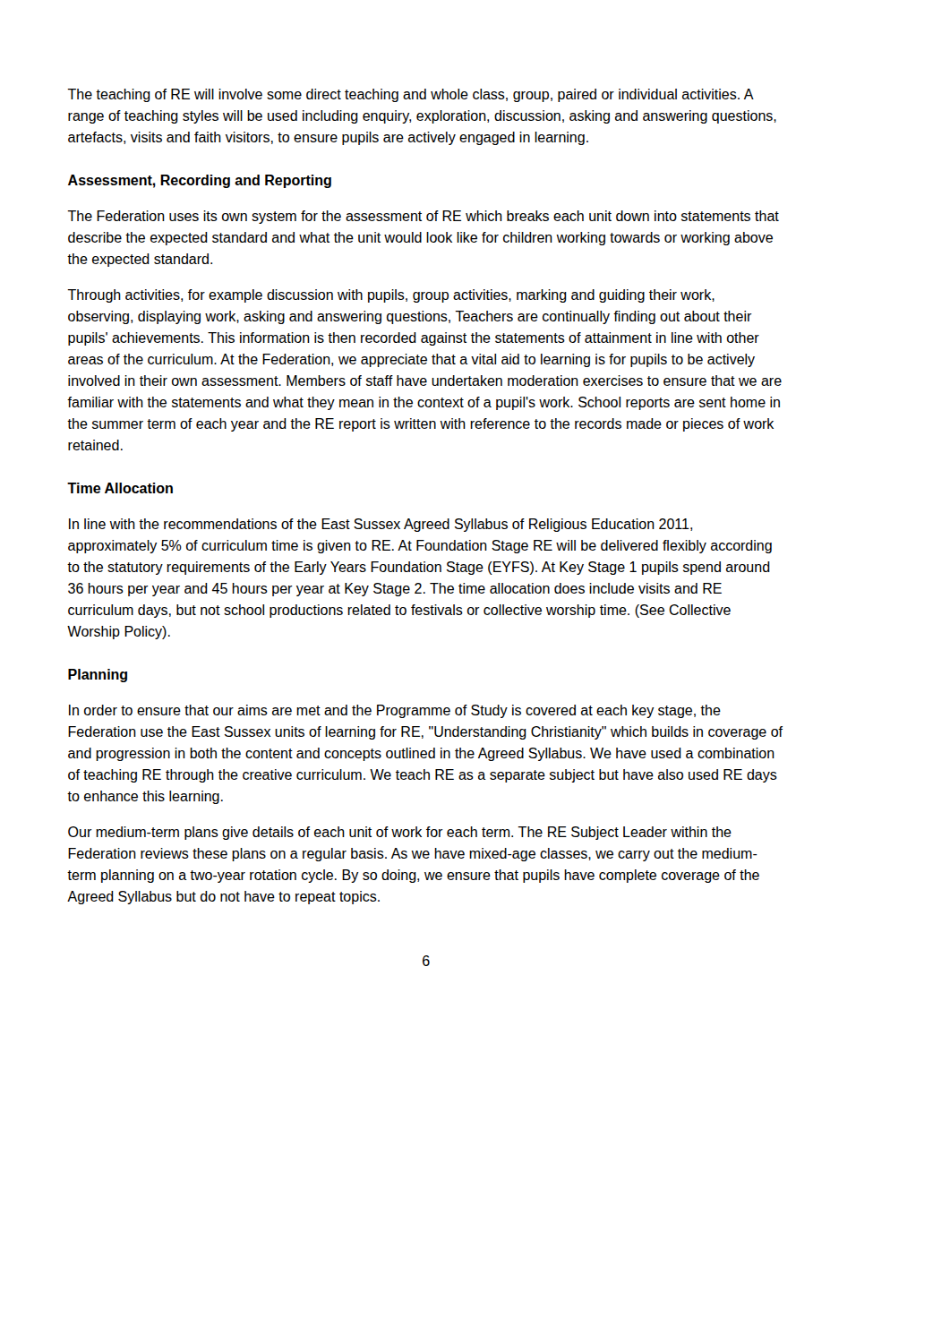The teaching of RE will involve some direct teaching and whole class, group, paired or individual activities. A range of teaching styles will be used including enquiry, exploration, discussion, asking and answering questions, artefacts, visits and faith visitors, to ensure pupils are actively engaged in learning.
Assessment, Recording and Reporting
The Federation uses its own system for the assessment of RE which breaks each unit down into statements that describe the expected standard and what the unit would look like for children working towards or working above the expected standard.
Through activities, for example discussion with pupils, group activities, marking and guiding their work, observing, displaying work, asking and answering questions, Teachers are continually finding out about their pupils' achievements. This information is then recorded against the statements of attainment in line with other areas of the curriculum. At the Federation, we appreciate that a vital aid to learning is for pupils to be actively involved in their own assessment. Members of staff have undertaken moderation exercises to ensure that we are familiar with the statements and what they mean in the context of a pupil's work. School reports are sent home in the summer term of each year and the RE report is written with reference to the records made or pieces of work retained.
Time Allocation
In line with the recommendations of the East Sussex Agreed Syllabus of Religious Education 2011, approximately 5% of curriculum time is given to RE. At Foundation Stage RE will be delivered flexibly according to the statutory requirements of the Early Years Foundation Stage (EYFS). At Key Stage 1 pupils spend around 36 hours per year and 45 hours per year at Key Stage 2. The time allocation does include visits and RE curriculum days, but not school productions related to festivals or collective worship time. (See Collective Worship Policy).
Planning
In order to ensure that our aims are met and the Programme of Study is covered at each key stage, the Federation use the East Sussex units of learning for RE, "Understanding Christianity" which builds in coverage of and progression in both the content and concepts outlined in the Agreed Syllabus. We have used a combination of teaching RE through the creative curriculum. We teach RE as a separate subject but have also used RE days to enhance this learning.
Our medium-term plans give details of each unit of work for each term. The RE Subject Leader within the Federation reviews these plans on a regular basis. As we have mixed-age classes, we carry out the medium-term planning on a two-year rotation cycle. By so doing, we ensure that pupils have complete coverage of the Agreed Syllabus but do not have to repeat topics.
6